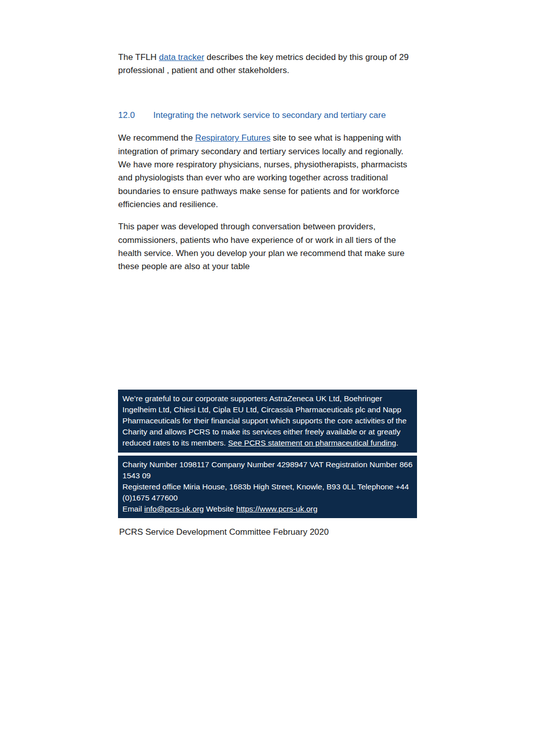The TFLH data tracker describes the key metrics decided by this group of 29 professional , patient and other stakeholders.
12.0 Integrating the network service to secondary and tertiary care
We recommend the Respiratory Futures site to see what is happening with integration of primary secondary and tertiary services locally and regionally. We have more respiratory physicians, nurses, physiotherapists, pharmacists and physiologists than ever who are working together across traditional boundaries to ensure pathways make sense for patients and for workforce efficiencies and resilience.
This paper was developed through conversation between providers, commissioners, patients who have experience of or work in all tiers of the health service. When you develop your plan we recommend that make sure these people are also at your table
We’re grateful to our corporate supporters AstraZeneca UK Ltd, Boehringer Ingelheim Ltd, Chiesi Ltd, Cipla EU Ltd, Circassia Pharmaceuticals plc and Napp Pharmaceuticals for their financial support which supports the core activities of the Charity and allows PCRS to make its services either freely available or at greatly reduced rates to its members. See PCRS statement on pharmaceutical funding.
Charity Number 1098117 Company Number 4298947 VAT Registration Number 866 1543 09
Registered office Miria House, 1683b High Street, Knowle, B93 0LL Telephone +44 (0)1675 477600
Email info@pcrs-uk.org Website https://www.pcrs-uk.org
PCRS Service Development Committee February 2020